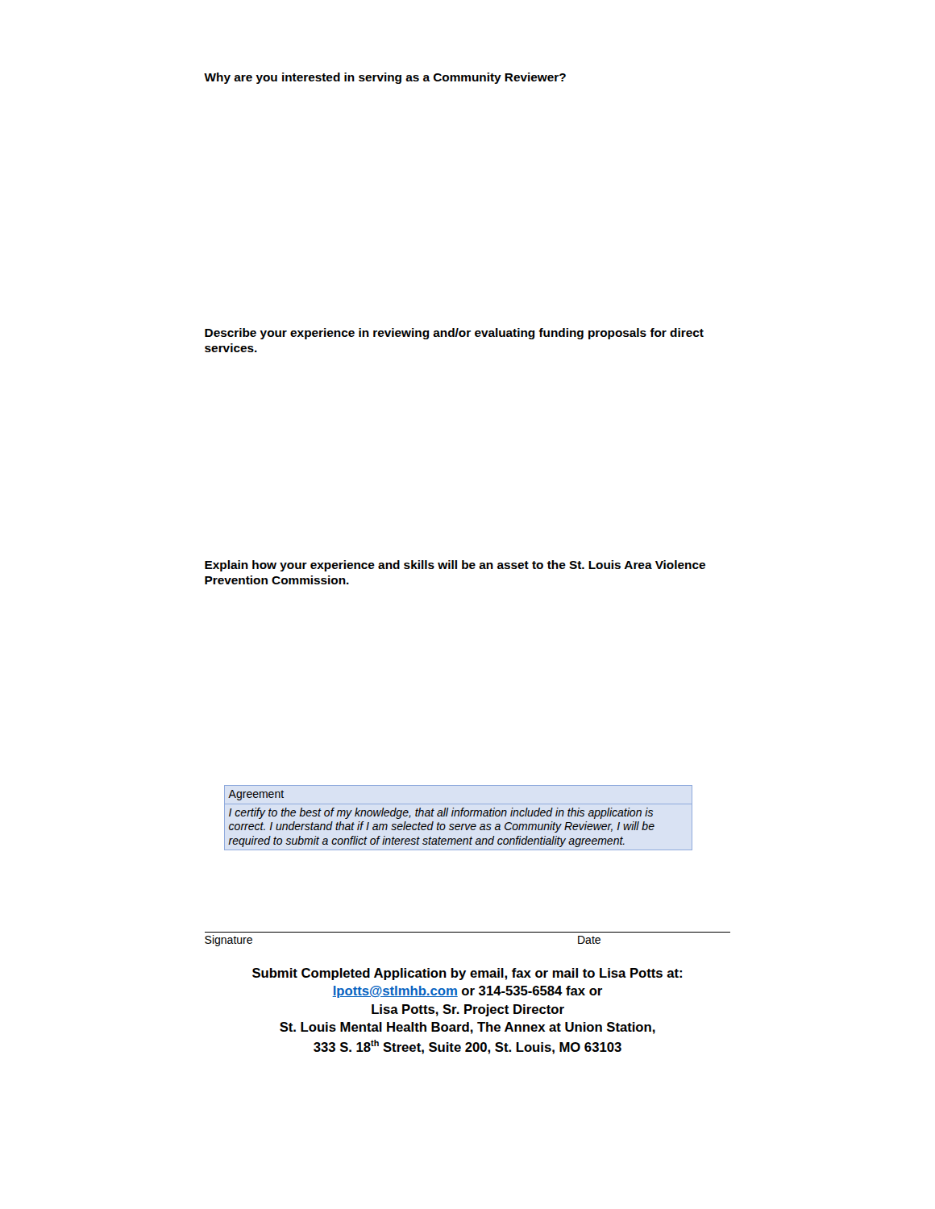Why are you interested in serving as a Community Reviewer?
Describe your experience in reviewing and/or evaluating funding proposals for direct services.
Explain how your experience and skills will be an asset to the St. Louis Area Violence Prevention Commission.
| Agreement |
| I certify to the best of my knowledge, that all information included in this application is correct. I understand that if I am selected to serve as a Community Reviewer, I will be required to submit a conflict of interest statement and confidentiality agreement. |
Signature
Date
Submit Completed Application by email, fax or mail to Lisa Potts at:
lpotts@stlmhb.com or 314-535-6584 fax or
Lisa Potts, Sr. Project Director
St. Louis Mental Health Board, The Annex at Union Station,
333 S. 18th Street, Suite 200, St. Louis, MO 63103